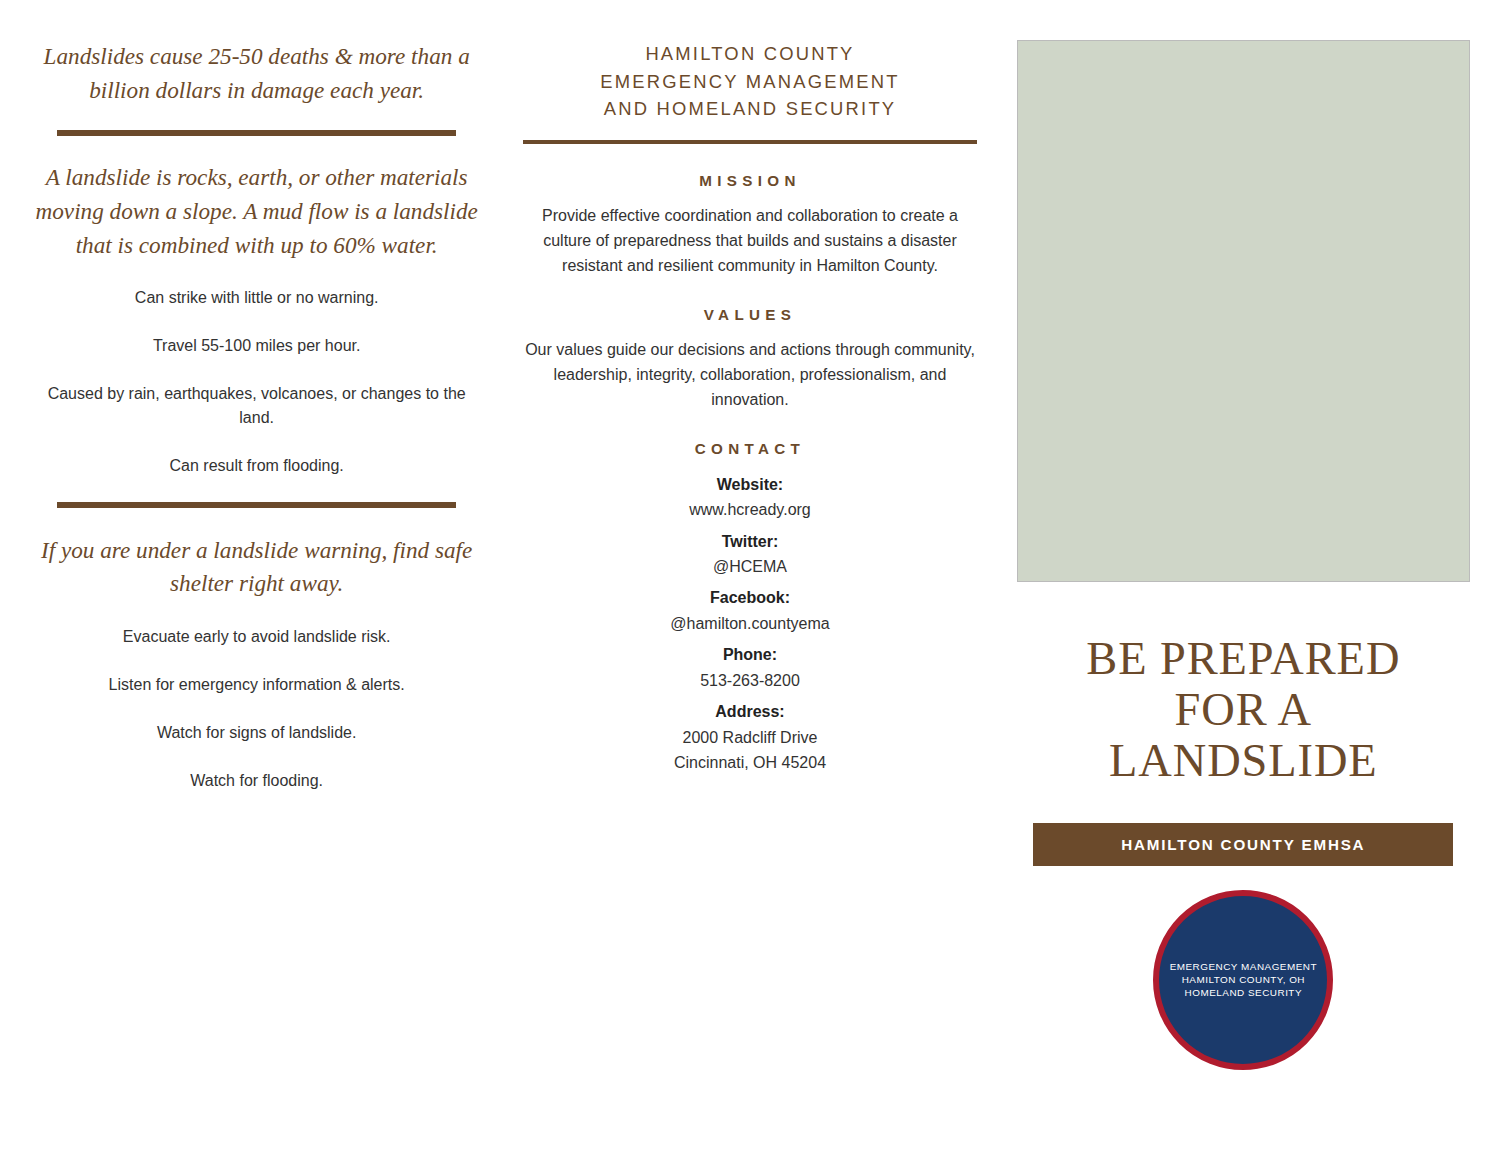Landslides cause 25-50 deaths & more than a billion dollars in damage each year.
A landslide is rocks, earth, or other materials moving down a slope. A mud flow is a landslide that is combined with up to 60% water.
Can strike with little or no warning.
Travel 55-100 miles per hour.
Caused by rain, earthquakes, volcanoes, or changes to the land.
Can result from flooding.
If you are under a landslide warning, find safe shelter right away.
Evacuate early to avoid landslide risk.
Listen for emergency information & alerts.
Watch for signs of landslide.
Watch for flooding.
Hamilton County
Emergency Management
and Homeland Security
Mission
Provide effective coordination and collaboration to create a culture of preparedness that builds and sustains a disaster resistant and resilient community in Hamilton County.
Values
Our values guide our decisions and actions through community, leadership, integrity, collaboration, professionalism, and innovation.
Contact
Website: www.hcready.org Twitter: @HCEMA Facebook: @hamilton.countyema Phone: 513-263-8200 Address: 2000 Radcliff Drive
Cincinnati, OH 45204
Be Prepared
for a
Landslide
Hamilton County EMHSA
Emergency Management
Hamilton County, OH
Homeland Security